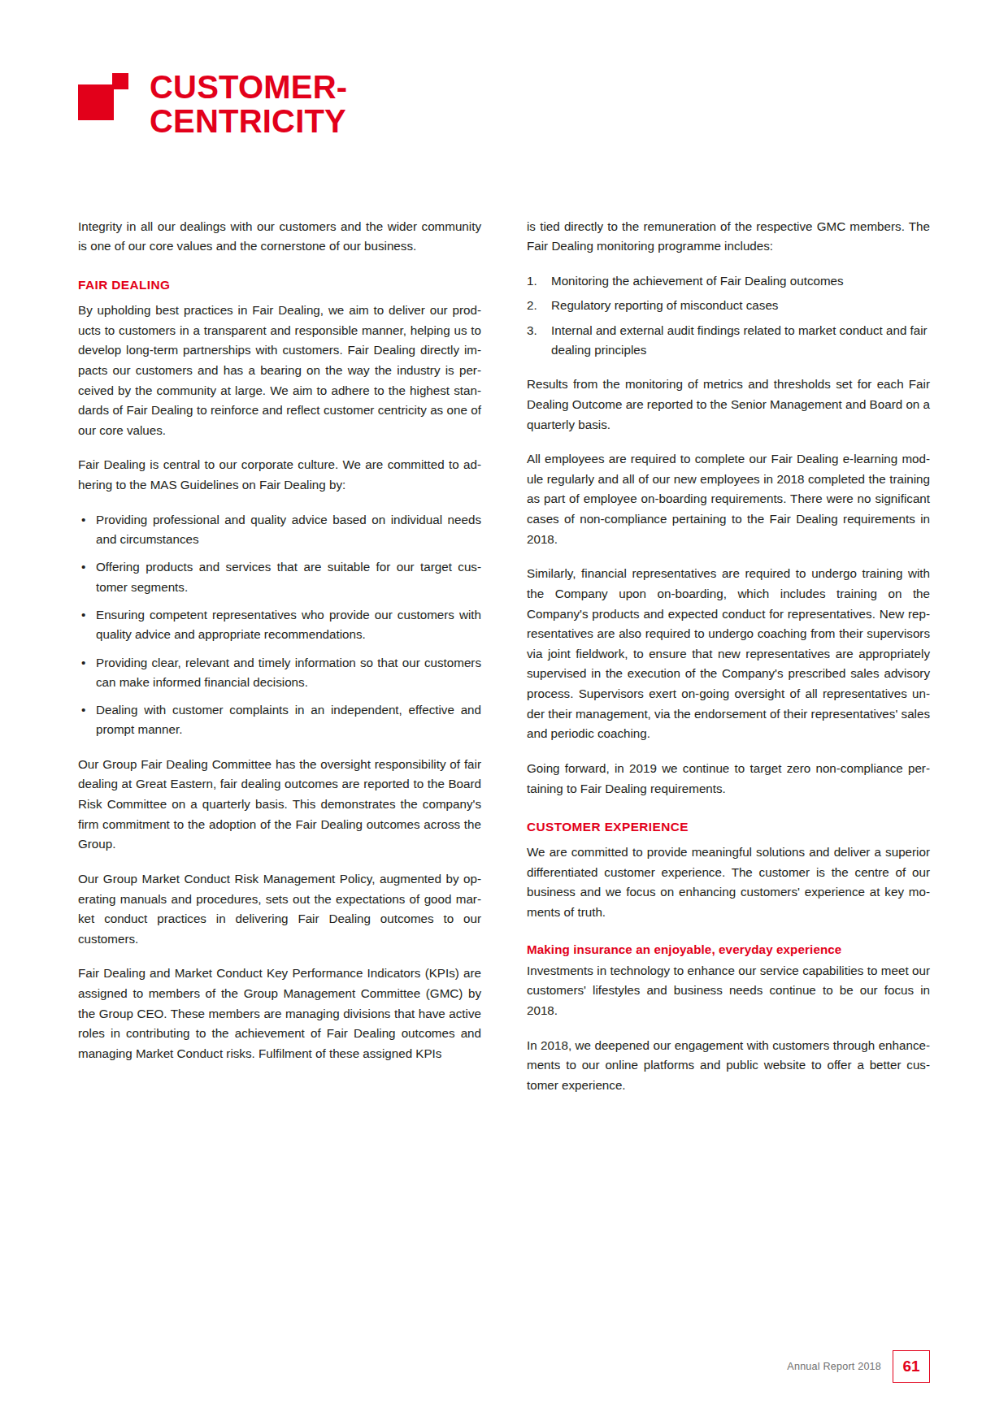Customer-
Centricity
Integrity in all our dealings with our customers and the wider community is one of our core values and the cornerstone of our business.
Fair Dealing
By upholding best practices in Fair Dealing, we aim to deliver our products to customers in a transparent and responsible manner, helping us to develop long-term partnerships with customers. Fair Dealing directly impacts our customers and has a bearing on the way the industry is perceived by the community at large. We aim to adhere to the highest standards of Fair Dealing to reinforce and reflect customer centricity as one of our core values.
Fair Dealing is central to our corporate culture. We are committed to adhering to the MAS Guidelines on Fair Dealing by:
Providing professional and quality advice based on individual needs and circumstances
Offering products and services that are suitable for our target customer segments.
Ensuring competent representatives who provide our customers with quality advice and appropriate recommendations.
Providing clear, relevant and timely information so that our customers can make informed financial decisions.
Dealing with customer complaints in an independent, effective and prompt manner.
Our Group Fair Dealing Committee has the oversight responsibility of fair dealing at Great Eastern, fair dealing outcomes are reported to the Board Risk Committee on a quarterly basis. This demonstrates the company's firm commitment to the adoption of the Fair Dealing outcomes across the Group.
Our Group Market Conduct Risk Management Policy, augmented by operating manuals and procedures, sets out the expectations of good market conduct practices in delivering Fair Dealing outcomes to our customers.
Fair Dealing and Market Conduct Key Performance Indicators (KPIs) are assigned to members of the Group Management Committee (GMC) by the Group CEO. These members are managing divisions that have active roles in contributing to the achievement of Fair Dealing outcomes and managing Market Conduct risks. Fulfilment of these assigned KPIs
is tied directly to the remuneration of the respective GMC members. The Fair Dealing monitoring programme includes:
Monitoring the achievement of Fair Dealing outcomes
Regulatory reporting of misconduct cases
Internal and external audit findings related to market conduct and fair dealing principles
Results from the monitoring of metrics and thresholds set for each Fair Dealing Outcome are reported to the Senior Management and Board on a quarterly basis.
All employees are required to complete our Fair Dealing e-learning module regularly and all of our new employees in 2018 completed the training as part of employee on-boarding requirements. There were no significant cases of non-compliance pertaining to the Fair Dealing requirements in 2018.
Similarly, financial representatives are required to undergo training with the Company upon on-boarding, which includes training on the Company's products and expected conduct for representatives. New representatives are also required to undergo coaching from their supervisors via joint fieldwork, to ensure that new representatives are appropriately supervised in the execution of the Company's prescribed sales advisory process. Supervisors exert on-going oversight of all representatives under their management, via the endorsement of their representatives' sales and periodic coaching.
Going forward, in 2019 we continue to target zero non-compliance pertaining to Fair Dealing requirements.
Customer Experience
We are committed to provide meaningful solutions and deliver a superior differentiated customer experience. The customer is the centre of our business and we focus on enhancing customers' experience at key moments of truth.
Making insurance an enjoyable, everyday experience
Investments in technology to enhance our service capabilities to meet our customers' lifestyles and business needs continue to be our focus in 2018.
In 2018, we deepened our engagement with customers through enhancements to our online platforms and public website to offer a better customer experience.
Annual Report 2018 61